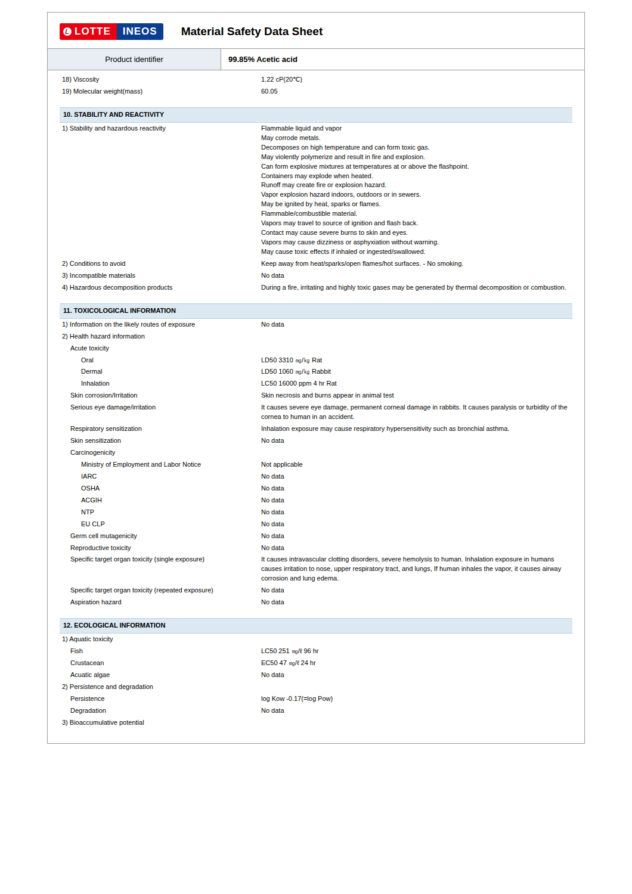LLOTTE INEOS
Material Safety Data Sheet
Product identifier
99.85% Acetic acid
| 18) Viscosity | 1.22 cP(20℃) |
| 19) Molecular weight(mass) | 60.05 |
| 10. STABILITY AND REACTIVITY |
| 1) Stability and hazardous reactivity | Flammable liquid and vapor May corrode metals. Decomposes on high temperature and can form toxic gas. May violently polymerize and result in fire and explosion. Can form explosive mixtures at temperatures at or above the flashpoint. Containers may explode when heated. Runoff may create fire or explosion hazard. Vapor explosion hazard indoors, outdoors or in sewers. May be ignited by heat, sparks or flames. Flammable/combustible material. Vapors may travel to source of ignition and flash back. Contact may cause severe burns to skin and eyes. Vapors may cause dizziness or asphyxiation without warning. May cause toxic effects if inhaled or ingested/swallowed. |
| 2) Conditions to avoid | Keep away from heat/sparks/open flames/hot surfaces. - No smoking. |
| 3) Incompatible materials | No data |
| 4) Hazardous decomposition products | During a fire, irritating and highly toxic gases may be generated by thermal decomposition or combustion. |
| 11. TOXICOLOGICAL INFORMATION |
| 1) Information on the likely routes of exposure | No data |
| 2) Health hazard information | |
| Acute toxicity | |
| Oral | LD50 3310 ㎎/㎏ Rat |
| Dermal | LD50 1060 ㎎/㎏ Rabbit |
| Inhalation | LC50 16000 ppm 4 hr Rat |
| Skin corrosion/Irritation | Skin necrosis and burns appear in animal test |
| Serious eye damage/irritation | It causes severe eye damage, permanent corneal damage in rabbits. It causes paralysis or turbidity of the cornea to human in an accident. |
| Respiratory sensitization | Inhalation exposure may cause respiratory hypersensitivity such as bronchial asthma. |
| Skin sensitization | No data |
| Carcinogenicity | |
| Ministry of Employment and Labor Notice | Not applicable |
| IARC | No data |
| OSHA | No data |
| ACGIH | No data |
| NTP | No data |
| EU CLP | No data |
| Germ cell mutagenicity | No data |
| Reproductive toxicity | No data |
| Specific target organ toxicity (single exposure) | It causes intravascular clotting disorders, severe hemolysis to human. Inhalation exposure in humans causes irritation to nose, upper respiratory tract, and lungs, If human inhales the vapor, it causes airway corrosion and lung edema. |
| Specific target organ toxicity (repeated exposure) | No data |
| Aspiration hazard | No data |
| 12. ECOLOGICAL INFORMATION |
| 1) Aquatic toxicity | |
| Fish | LC50 251 ㎎/ℓ 96 hr |
| Crustacean | EC50 47 ㎎/ℓ 24 hr |
| Acuatic algae | No data |
| 2) Persistence and degradation | |
| Persistence | log Kow -0.17(=log Pow) |
| Degradation | No data |
| 3) Bioaccumulative potential | |